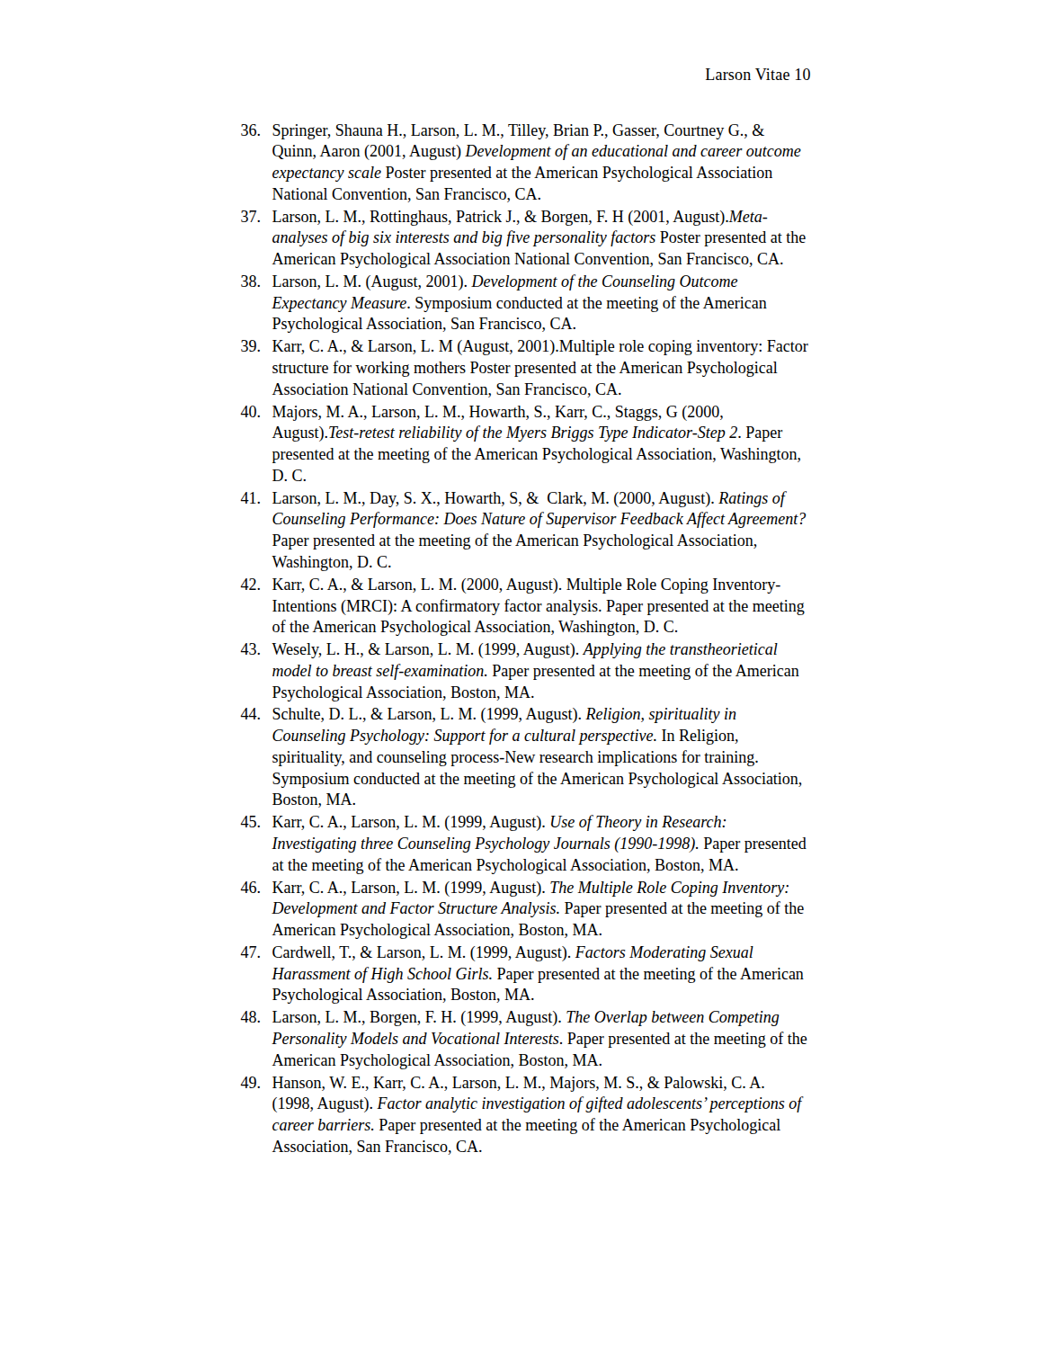Larson Vitae 10
36. Springer, Shauna H., Larson, L. M., Tilley, Brian P., Gasser, Courtney G., & Quinn, Aaron (2001, August) Development of an educational and career outcome expectancy scale Poster presented at the American Psychological Association National Convention, San Francisco, CA.
37. Larson, L. M., Rottinghaus, Patrick J., & Borgen, F. H (2001, August).Meta-analyses of big six interests and big five personality factors Poster presented at the American Psychological Association National Convention, San Francisco, CA.
38. Larson, L. M. (August, 2001). Development of the Counseling Outcome Expectancy Measure. Symposium conducted at the meeting of the American Psychological Association, San Francisco, CA.
39. Karr, C. A., & Larson, L. M (August, 2001).Multiple role coping inventory: Factor structure for working mothers Poster presented at the American Psychological Association National Convention, San Francisco, CA.
40. Majors, M. A., Larson, L. M., Howarth, S., Karr, C., Staggs, G (2000, August).Test-retest reliability of the Myers Briggs Type Indicator-Step 2. Paper presented at the meeting of the American Psychological Association, Washington, D. C.
41. Larson, L. M., Day, S. X., Howarth, S, & Clark, M. (2000, August). Ratings of Counseling Performance: Does Nature of Supervisor Feedback Affect Agreement? Paper presented at the meeting of the American Psychological Association, Washington, D. C.
42. Karr, C. A., & Larson, L. M. (2000, August). Multiple Role Coping Inventory- Intentions (MRCI): A confirmatory factor analysis. Paper presented at the meeting of the American Psychological Association, Washington, D. C.
43. Wesely, L. H., & Larson, L. M. (1999, August). Applying the transtheorietical model to breast self-examination. Paper presented at the meeting of the American Psychological Association, Boston, MA.
44. Schulte, D. L., & Larson, L. M. (1999, August). Religion, spirituality in Counseling Psychology: Support for a cultural perspective. In Religion, spirituality, and counseling process-New research implications for training. Symposium conducted at the meeting of the American Psychological Association, Boston, MA.
45. Karr, C. A., Larson, L. M. (1999, August). Use of Theory in Research: Investigating three Counseling Psychology Journals (1990-1998). Paper presented at the meeting of the American Psychological Association, Boston, MA.
46. Karr, C. A., Larson, L. M. (1999, August). The Multiple Role Coping Inventory: Development and Factor Structure Analysis. Paper presented at the meeting of the American Psychological Association, Boston, MA.
47. Cardwell, T., & Larson, L. M. (1999, August). Factors Moderating Sexual Harassment of High School Girls. Paper presented at the meeting of the American Psychological Association, Boston, MA.
48. Larson, L. M., Borgen, F. H. (1999, August). The Overlap between Competing Personality Models and Vocational Interests. Paper presented at the meeting of the American Psychological Association, Boston, MA.
49. Hanson, W. E., Karr, C. A., Larson, L. M., Majors, M. S., & Palowski, C. A. (1998, August). Factor analytic investigation of gifted adolescents’ perceptions of career barriers. Paper presented at the meeting of the American Psychological Association, San Francisco, CA.